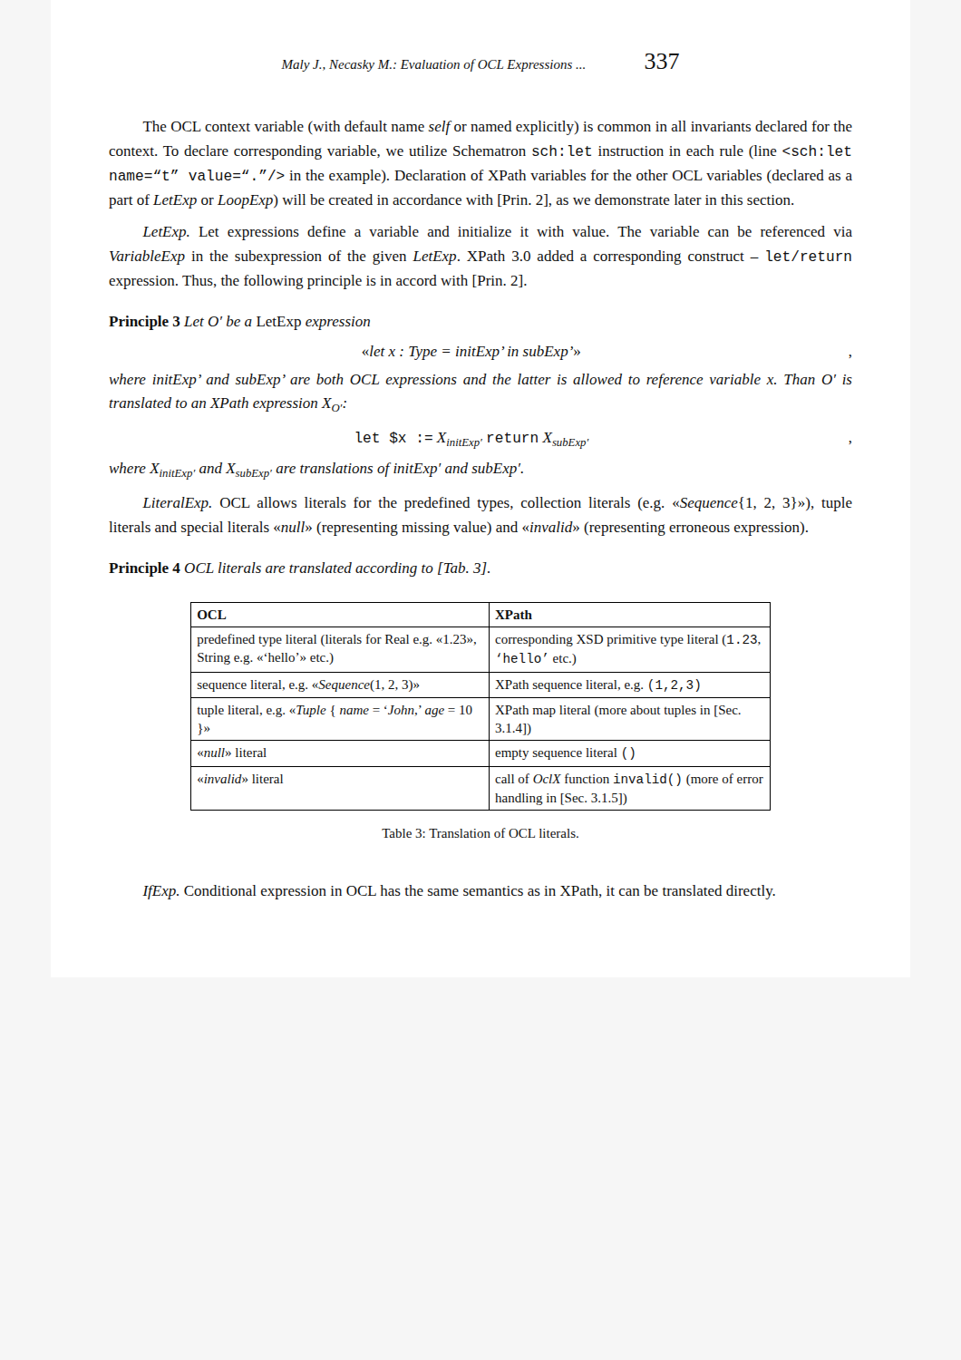Maly J., Necasky M.: Evaluation of OCL Expressions ... 337
The OCL context variable (with default name self or named explicitly) is common in all invariants declared for the context. To declare corresponding variable, we utilize Schematron sch:let instruction in each rule (line <sch:let name=“t” value=“.”/> in the example). Declaration of XPath variables for the other OCL variables (declared as a part of LetExp or LoopExp) will be created in accordance with [Prin. 2], as we demonstrate later in this section.
LetExp. Let expressions define a variable and initialize it with value. The variable can be referenced via VariableExp in the subexpression of the given LetExp. XPath 3.0 added a corresponding construct – let/return expression. Thus, the following principle is in accord with [Prin. 2].
Principle 3 Let O′ be a LetExp expression
«let x : Type = initExp’ in subExp’» ,
where initExp’ and subExp’ are both OCL expressions and the latter is allowed to reference variable x. Than O′ is translated to an XPath expression XO′:
let $x := XinitExp′ return XsubExp′ ,
where XinitExp′ and XsubExp′ are translations of initExp′ and subExp′.
LiteralExp. OCL allows literals for the predefined types, collection literals (e.g. «Sequence{1, 2, 3}»), tuple literals and special literals «null» (representing missing value) and «invalid» (representing erroneous expression).
Principle 4 OCL literals are translated according to [Tab. 3].
| OCL | XPath |
| --- | --- |
| predefined type literal (literals for Real e.g. « 1.23 » , String e.g. « ‘hello’ » etc.) | corresponding XSD primitive type literal ( 1.23 , ‘hello’ etc.) |
| sequence literal, e.g. « Sequence (1, 2, 3) » | XPath sequence literal, e.g. (1,2,3) |
| tuple literal, e.g. « Tuple { name = ‘ John ,’ age = 10 } » | XPath map literal (more about tuples in [Sec. 3.1.4]) |
| « null » literal | empty sequence literal () |
| « invalid » literal | call of OclX function invalid() (more of error handling in [Sec. 3.1.5]) |
Table 3: Translation of OCL literals.
IfExp. Conditional expression in OCL has the same semantics as in XPath, it can be translated directly.